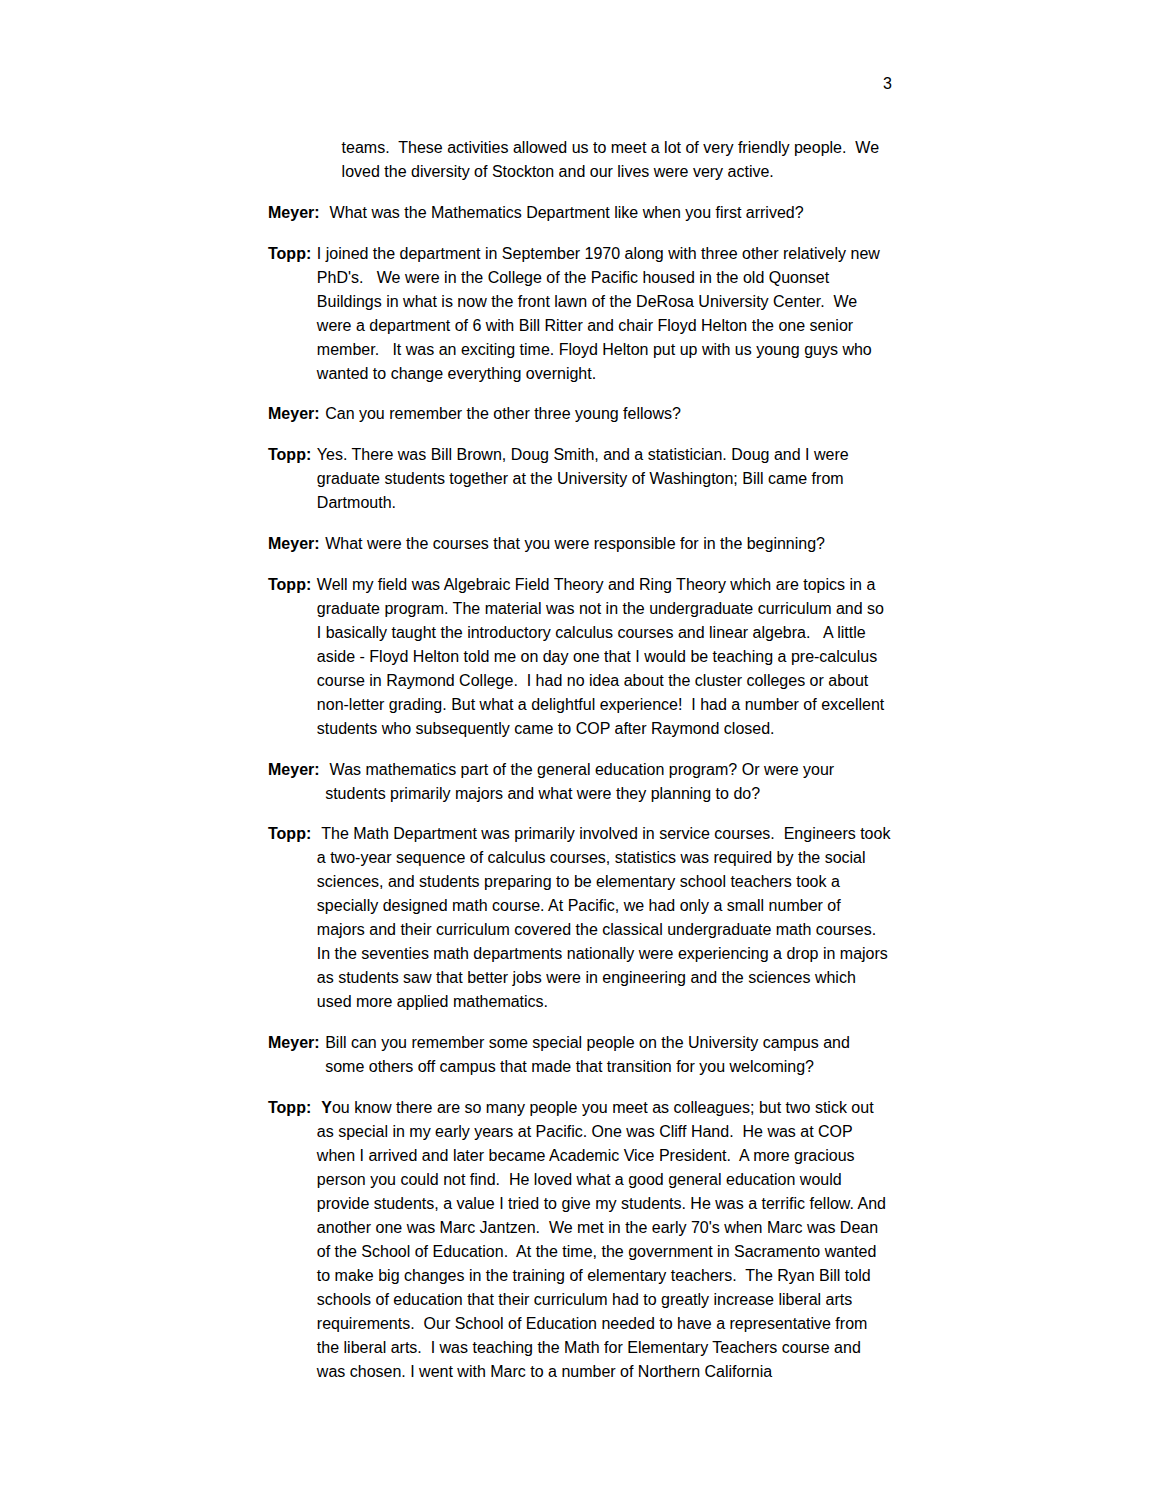3
teams. These activities allowed us to meet a lot of very friendly people. We loved the diversity of Stockton and our lives were very active.
Meyer:
What was the Mathematics Department like when you first arrived?
Topp:
I joined the department in September 1970 along with three other relatively new PhD's. We were in the College of the Pacific housed in the old Quonset Buildings in what is now the front lawn of the DeRosa University Center. We were a department of 6 with Bill Ritter and chair Floyd Helton the one senior member. It was an exciting time. Floyd Helton put up with us young guys who wanted to change everything overnight.
Meyer:
Can you remember the other three young fellows?
Topp:
Yes. There was Bill Brown, Doug Smith, and a statistician. Doug and I were graduate students together at the University of Washington; Bill came from Dartmouth.
Meyer:
What were the courses that you were responsible for in the beginning?
Topp:
Well my field was Algebraic Field Theory and Ring Theory which are topics in a graduate program. The material was not in the undergraduate curriculum and so I basically taught the introductory calculus courses and linear algebra. A little aside - Floyd Helton told me on day one that I would be teaching a pre-calculus course in Raymond College. I had no idea about the cluster colleges or about non-letter grading. But what a delightful experience! I had a number of excellent students who subsequently came to COP after Raymond closed.
Meyer:
Was mathematics part of the general education program? Or were your students primarily majors and what were they planning to do?
Topp:
The Math Department was primarily involved in service courses. Engineers took a two-year sequence of calculus courses, statistics was required by the social sciences, and students preparing to be elementary school teachers took a specially designed math course. At Pacific, we had only a small number of majors and their curriculum covered the classical undergraduate math courses. In the seventies math departments nationally were experiencing a drop in majors as students saw that better jobs were in engineering and the sciences which used more applied mathematics.
Meyer:
Bill can you remember some special people on the University campus and some others off campus that made that transition for you welcoming?
Topp:
You know there are so many people you meet as colleagues; but two stick out as special in my early years at Pacific. One was Cliff Hand. He was at COP when I arrived and later became Academic Vice President. A more gracious person you could not find. He loved what a good general education would provide students, a value I tried to give my students. He was a terrific fellow. And another one was Marc Jantzen. We met in the early 70's when Marc was Dean of the School of Education. At the time, the government in Sacramento wanted to make big changes in the training of elementary teachers. The Ryan Bill told schools of education that their curriculum had to greatly increase liberal arts requirements. Our School of Education needed to have a representative from the liberal arts. I was teaching the Math for Elementary Teachers course and was chosen. I went with Marc to a number of Northern California